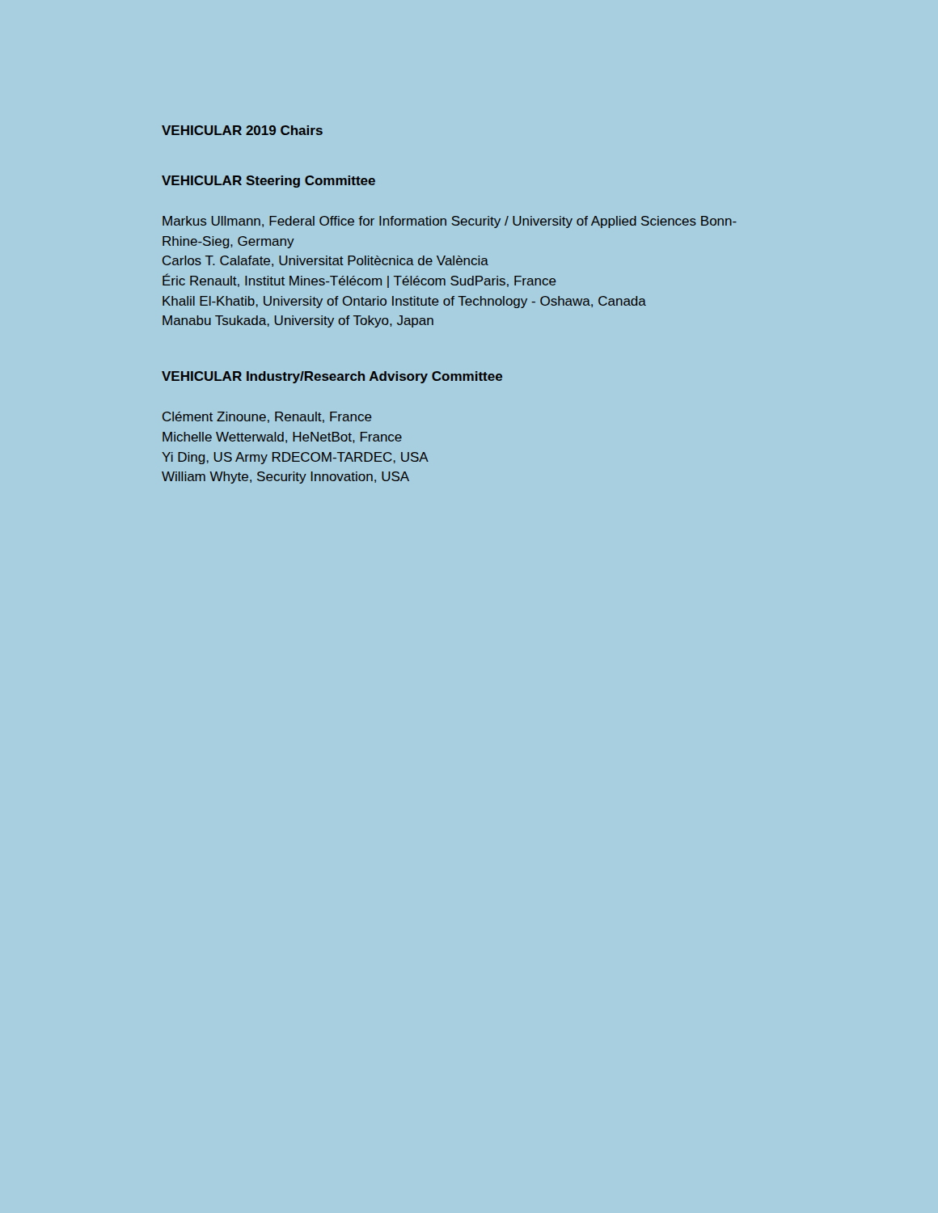VEHICULAR 2019 Chairs
VEHICULAR Steering Committee
Markus Ullmann, Federal Office for Information Security / University of Applied Sciences Bonn-Rhine-Sieg, Germany
Carlos T. Calafate, Universitat Politècnica de València
Éric Renault, Institut Mines-Télécom | Télécom SudParis, France
Khalil El-Khatib, University of Ontario Institute of Technology - Oshawa, Canada
Manabu Tsukada, University of Tokyo, Japan
VEHICULAR Industry/Research Advisory Committee
Clément Zinoune, Renault, France
Michelle Wetterwald, HeNetBot, France
Yi Ding, US Army RDECOM-TARDEC, USA
William Whyte, Security Innovation, USA